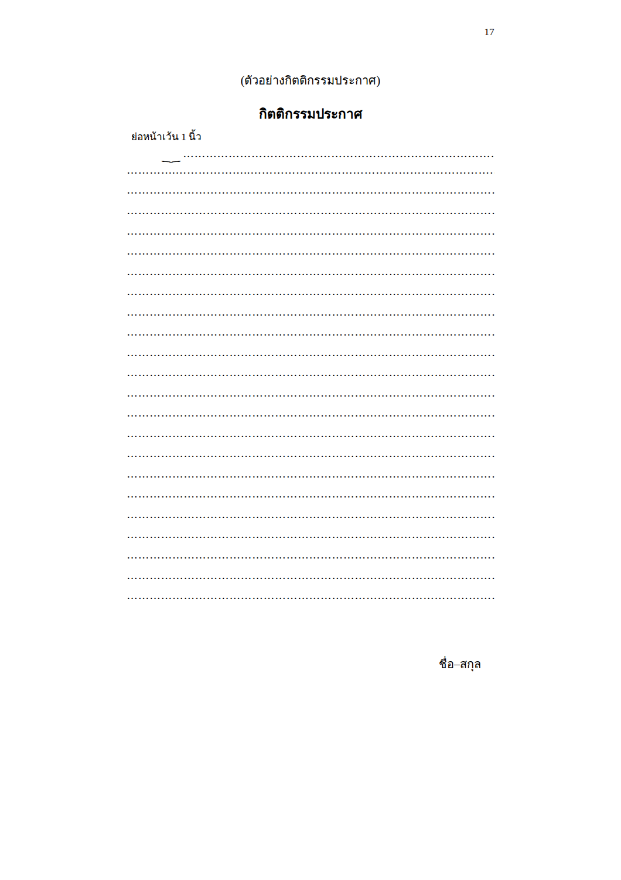17
(ตัวอย่างกิตติกรรมประกาศ)
กิตติกรรมประกาศ
ย่อหน้าเว้น 1 นิ้ว
⏟ …………………………………………………………………………………………..
………….………………..………………………………………………………………………………...
…………………………………………………………………………………………………………………
…………………………………………………………………………………………………………………
…………………………………………………………………………………………………………………
…………………………………………………………………………………………………………………
…………………………………………………………………………………………………………………
…………………………………………………………………………………………………………………
…………………………………………………………………………………………………………………
…………………………………………………………………………………………………………………
…………………………………………………………………………………………………………………
…………………………………………………………………………………………………………………
…………………………………………………………………………………………………………………
…………………………………………………………………………………………………………………
…………………………………………………………………………………………………………………
…………………………………………………………………………………………………………………
…………………………………………………………………………………………………………………
…………………………………………………………………………………………………………………
…………………………………………………………………………………………………………………
…………………………………………………………………………………………………………………
…………………………………………………………………………………………………………………
…………………………………………………………………………………………………………………
…………………………………………………………………………………………………………………
ชื่อ–สกุล